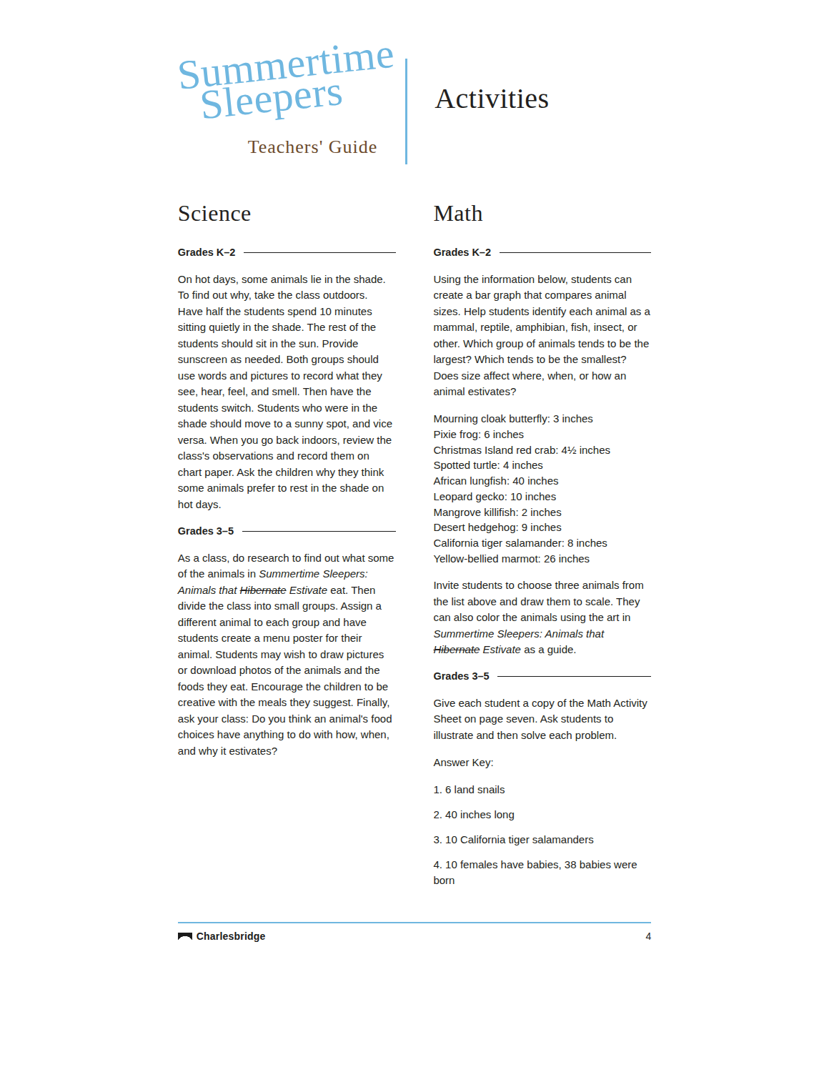Summertime Sleepers
Teachers' Guide
Activities
Science
Grades K–2
On hot days, some animals lie in the shade. To find out why, take the class outdoors. Have half the students spend 10 minutes sitting quietly in the shade. The rest of the students should sit in the sun. Provide sunscreen as needed. Both groups should use words and pictures to record what they see, hear, feel, and smell. Then have the students switch. Students who were in the shade should move to a sunny spot, and vice versa. When you go back indoors, review the class's observations and record them on chart paper. Ask the children why they think some animals prefer to rest in the shade on hot days.
Grades 3–5
As a class, do research to find out what some of the animals in Summertime Sleepers: Animals that Hibernate Estivate eat. Then divide the class into small groups. Assign a different animal to each group and have students create a menu poster for their animal. Students may wish to draw pictures or download photos of the animals and the foods they eat. Encourage the children to be creative with the meals they suggest. Finally, ask your class: Do you think an animal's food choices have anything to do with how, when, and why it estivates?
Math
Grades K–2
Using the information below, students can create a bar graph that compares animal sizes. Help students identify each animal as a mammal, reptile, amphibian, fish, insect, or other. Which group of animals tends to be the largest? Which tends to be the smallest? Does size affect where, when, or how an animal estivates?
Mourning cloak butterfly: 3 inches
Pixie frog: 6 inches
Christmas Island red crab: 4½ inches
Spotted turtle: 4 inches
African lungfish: 40 inches
Leopard gecko: 10 inches
Mangrove killifish: 2 inches
Desert hedgehog: 9 inches
California tiger salamander: 8 inches
Yellow-bellied marmot: 26 inches
Invite students to choose three animals from the list above and draw them to scale. They can also color the animals using the art in Summertime Sleepers: Animals that Hibernate Estivate as a guide.
Grades 3–5
Give each student a copy of the Math Activity Sheet on page seven. Ask students to illustrate and then solve each problem.
Answer Key:
1. 6 land snails
2. 40 inches long
3. 10 California tiger salamanders
4. 10 females have babies, 38 babies were born
Charlesbridge
4